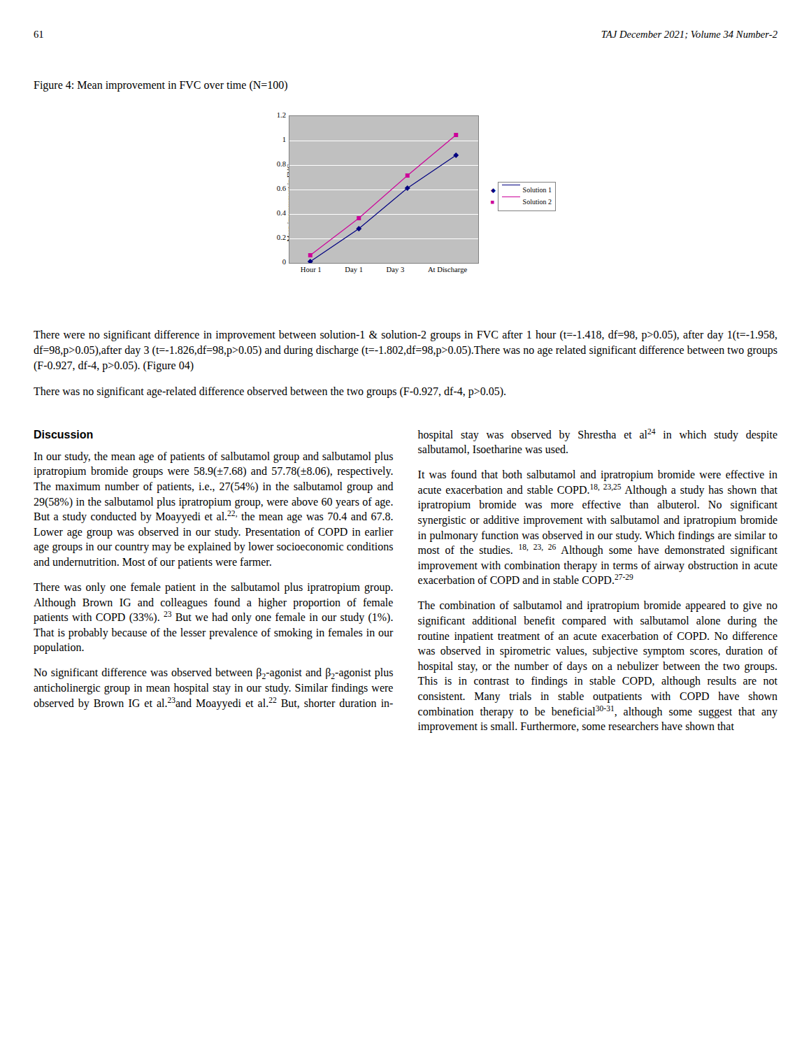61 TAJ December 2021; Volume 34 Number-2
Figure 4: Mean improvement in FVC over time (N=100)
Mean improvement in FVC
1.2 1 0.8 0.6 0.4 0.2 0
Hour 1 Day 1 Day 3 At Discharge
Solution 1
Solution 2
There were no significant difference in improvement between solution-1 & solution-2 groups in FVC after 1 hour (t=-1.418, df=98, p>0.05), after day 1(t=-1.958, df=98,p>0.05),after day 3 (t=-1.826,df=98,p>0.05) and during discharge (t=-1.802,df=98,p>0.05).There was no age related significant difference between two groups (F-0.927, df-4, p>0.05). (Figure 04)
There was no significant age-related difference observed between the two groups (F-0.927, df-4, p>0.05).
Discussion
In our study, the mean age of patients of salbutamol group and salbutamol plus ipratropium bromide groups were 58.9(±7.68) and 57.78(±8.06), respectively. The maximum number of patients, i.e., 27(54%) in the salbutamol group and 29(58%) in the salbutamol plus ipratropium group, were above 60 years of age. But a study conducted by Moayyedi et al.22, the mean age was 70.4 and 67.8. Lower age group was observed in our study. Presentation of COPD in earlier age groups in our country may be explained by lower socioeconomic conditions and undernutrition. Most of our patients were farmer.
There was only one female patient in the salbutamol plus ipratropium group. Although Brown IG and colleagues found a higher proportion of female patients with COPD (33%). 23 But we had only one female in our study (1%). That is probably because of the lesser prevalence of smoking in females in our population.
No significant difference was observed between β2-agonist and β2-agonist plus anticholinergic group in mean hospital stay in our study. Similar findings were observed by Brown IG et al.23and Moayyedi et al.22 But, shorter duration in-hospital stay was observed by Shrestha et al24 in which study despite salbutamol, Isoetharine was used.
It was found that both salbutamol and ipratropium bromide were effective in acute exacerbation and stable COPD.18, 23,25 Although a study has shown that ipratropium bromide was more effective than albuterol. No significant synergistic or additive improvement with salbutamol and ipratropium bromide in pulmonary function was observed in our study. Which findings are similar to most of the studies. 18, 23, 26 Although some have demonstrated significant improvement with combination therapy in terms of airway obstruction in acute exacerbation of COPD and in stable COPD.27-29
The combination of salbutamol and ipratropium bromide appeared to give no significant additional benefit compared with salbutamol alone during the routine inpatient treatment of an acute exacerbation of COPD. No difference was observed in spirometric values, subjective symptom scores, duration of hospital stay, or the number of days on a nebulizer between the two groups. This is in contrast to findings in stable COPD, although results are not consistent. Many trials in stable outpatients with COPD have shown combination therapy to be beneficial30-31, although some suggest that any improvement is small. Furthermore, some researchers have shown that